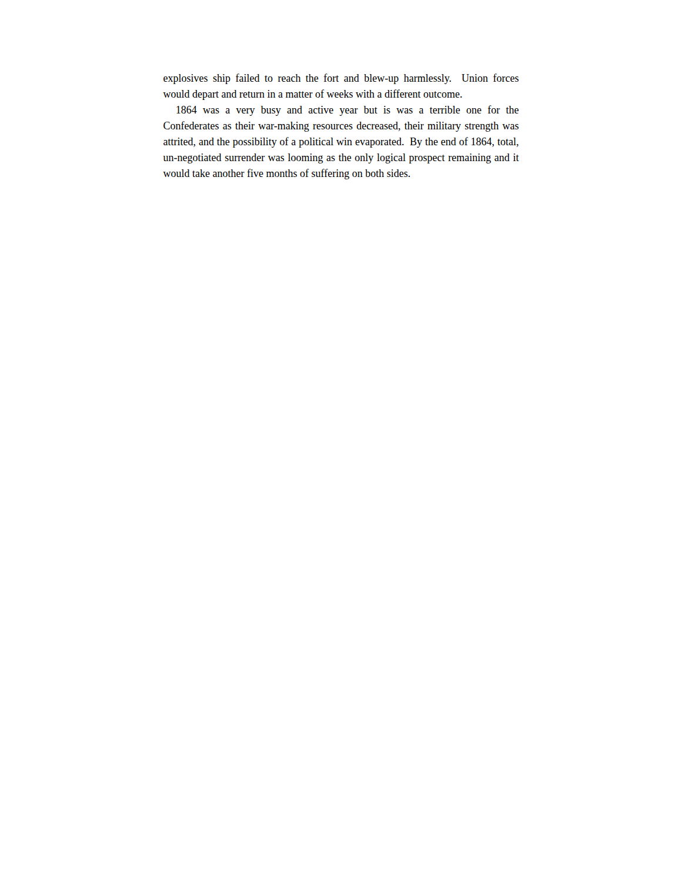explosives ship failed to reach the fort and blew-up harmlessly. Union forces would depart and return in a matter of weeks with a different outcome.
1864 was a very busy and active year but is was a terrible one for the Confederates as their war-making resources decreased, their military strength was attrited, and the possibility of a political win evaporated. By the end of 1864, total, un-negotiated surrender was looming as the only logical prospect remaining and it would take another five months of suffering on both sides.